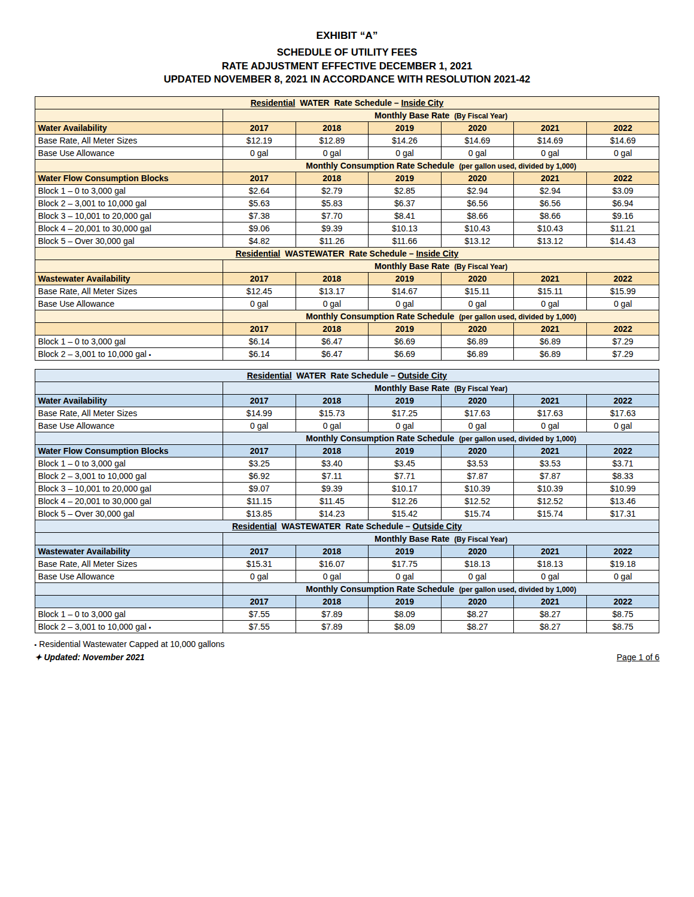EXHIBIT “A”
SCHEDULE OF UTILITY FEES
RATE ADJUSTMENT EFFECTIVE DECEMBER 1, 2021
UPDATED NOVEMBER 8, 2021 IN ACCORDANCE WITH RESOLUTION 2021-42
| Residential WATER Rate Schedule – Inside City |
| | Monthly Base Rate (By Fiscal Year) |
| Water Availability | 2017 | 2018 | 2019 | 2020 | 2021 | 2022 |
| Base Rate, All Meter Sizes | $12.19 | $12.89 | $14.26 | $14.69 | $14.69 | $14.69 |
| Base Use Allowance | 0 gal | 0 gal | 0 gal | 0 gal | 0 gal | 0 gal |
| | Monthly Consumption Rate Schedule (per gallon used, divided by 1,000) |
| Water Flow Consumption Blocks | 2017 | 2018 | 2019 | 2020 | 2021 | 2022 |
| Block 1 – 0 to 3,000 gal | $2.64 | $2.79 | $2.85 | $2.94 | $2.94 | $3.09 |
| Block 2 – 3,001 to 10,000 gal | $5.63 | $5.83 | $6.37 | $6.56 | $6.56 | $6.94 |
| Block 3 – 10,001 to 20,000 gal | $7.38 | $7.70 | $8.41 | $8.66 | $8.66 | $9.16 |
| Block 4 – 20,001 to 30,000 gal | $9.06 | $9.39 | $10.13 | $10.43 | $10.43 | $11.21 |
| Block 5 – Over 30,000 gal | $4.82 | $11.26 | $11.66 | $13.12 | $13.12 | $14.43 |
| Residential WASTEWATER Rate Schedule – Inside City |
| | Monthly Base Rate (By Fiscal Year) |
| Wastewater Availability | 2017 | 2018 | 2019 | 2020 | 2021 | 2022 |
| Base Rate, All Meter Sizes | $12.45 | $13.17 | $14.67 | $15.11 | $15.11 | $15.99 |
| Base Use Allowance | 0 gal | 0 gal | 0 gal | 0 gal | 0 gal | 0 gal |
| | Monthly Consumption Rate Schedule (per gallon used, divided by 1,000) |
| | 2017 | 2018 | 2019 | 2020 | 2021 | 2022 |
| Block 1 – 0 to 3,000 gal | $6.14 | $6.47 | $6.69 | $6.89 | $6.89 | $7.29 |
| Block 2 – 3,001 to 10,000 gal ▪ | $6.14 | $6.47 | $6.69 | $6.89 | $6.89 | $7.29 |
| Residential WATER Rate Schedule – Outside City |
| | Monthly Base Rate (By Fiscal Year) |
| Water Availability | 2017 | 2018 | 2019 | 2020 | 2021 | 2022 |
| Base Rate, All Meter Sizes | $14.99 | $15.73 | $17.25 | $17.63 | $17.63 | $17.63 |
| Base Use Allowance | 0 gal | 0 gal | 0 gal | 0 gal | 0 gal | 0 gal |
| | Monthly Consumption Rate Schedule (per gallon used, divided by 1,000) |
| Water Flow Consumption Blocks | 2017 | 2018 | 2019 | 2020 | 2021 | 2022 |
| Block 1 – 0 to 3,000 gal | $3.25 | $3.40 | $3.45 | $3.53 | $3.53 | $3.71 |
| Block 2 – 3,001 to 10,000 gal | $6.92 | $7.11 | $7.71 | $7.87 | $7.87 | $8.33 |
| Block 3 – 10,001 to 20,000 gal | $9.07 | $9.39 | $10.17 | $10.39 | $10.39 | $10.99 |
| Block 4 – 20,001 to 30,000 gal | $11.15 | $11.45 | $12.26 | $12.52 | $12.52 | $13.46 |
| Block 5 – Over 30,000 gal | $13.85 | $14.23 | $15.42 | $15.74 | $15.74 | $17.31 |
| Residential WASTEWATER Rate Schedule – Outside City |
| | Monthly Base Rate (By Fiscal Year) |
| Wastewater Availability | 2017 | 2018 | 2019 | 2020 | 2021 | 2022 |
| Base Rate, All Meter Sizes | $15.31 | $16.07 | $17.75 | $18.13 | $18.13 | $19.18 |
| Base Use Allowance | 0 gal | 0 gal | 0 gal | 0 gal | 0 gal | 0 gal |
| | Monthly Consumption Rate Schedule (per gallon used, divided by 1,000) |
| | 2017 | 2018 | 2019 | 2020 | 2021 | 2022 |
| Block 1 – 0 to 3,000 gal | $7.55 | $7.89 | $8.09 | $8.27 | $8.27 | $8.75 |
| Block 2 – 3,001 to 10,000 gal ▪ | $7.55 | $7.89 | $8.09 | $8.27 | $8.27 | $8.75 |
▪ Residential Wastewater Capped at 10,000 gallons
✦ Updated: November 2021
Page 1 of 6